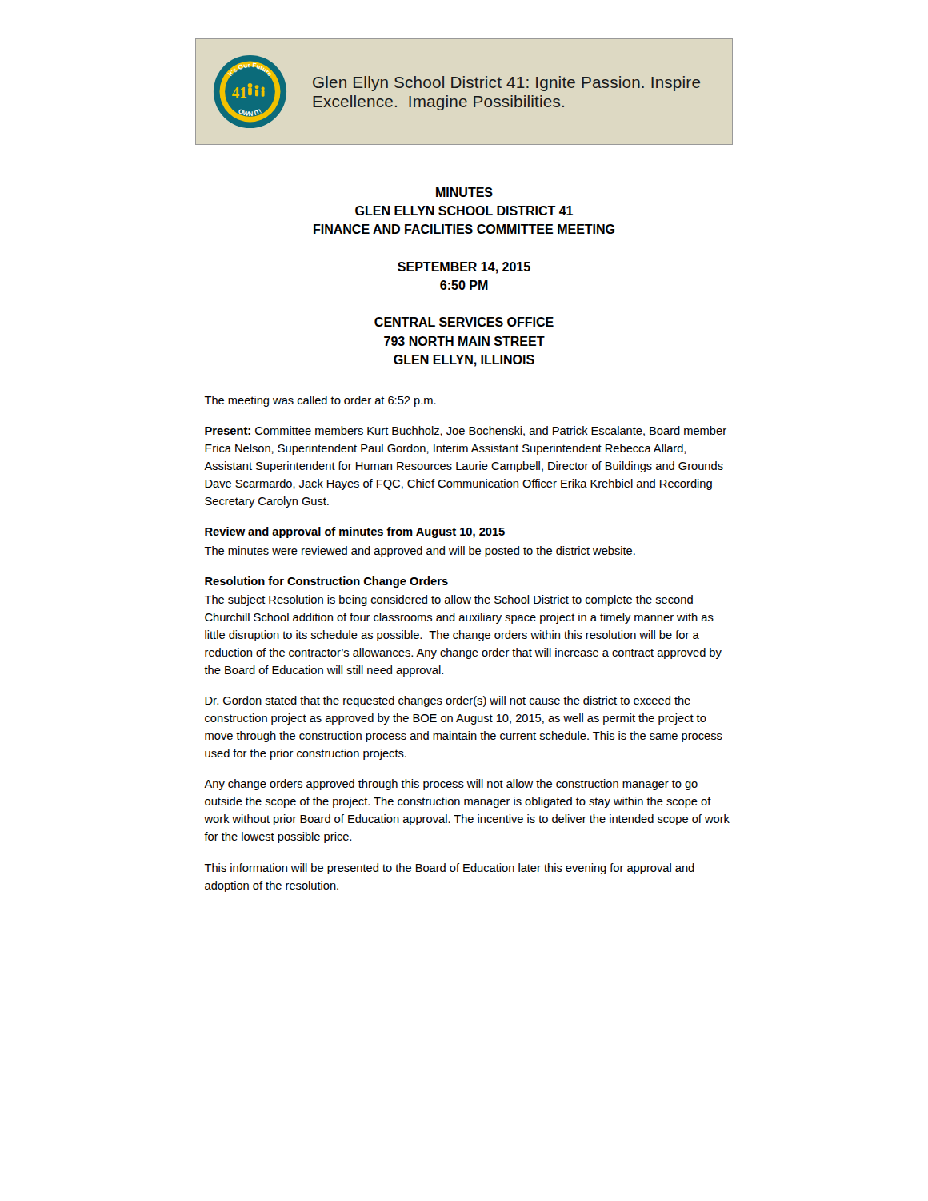It's Our Future OWN IT! 41
Glen Ellyn School District 41: Ignite Passion. Inspire Excellence. Imagine Possibilities.
MINUTES
GLEN ELLYN SCHOOL DISTRICT 41
FINANCE AND FACILITIES COMMITTEE MEETING SEPTEMBER 14, 2015
6:50 PM CENTRAL SERVICES OFFICE
793 NORTH MAIN STREET
GLEN ELLYN, ILLINOIS
The meeting was called to order at 6:52 p.m.
Present: Committee members Kurt Buchholz, Joe Bochenski, and Patrick Escalante, Board member Erica Nelson, Superintendent Paul Gordon, Interim Assistant Superintendent Rebecca Allard, Assistant Superintendent for Human Resources Laurie Campbell, Director of Buildings and Grounds Dave Scarmardo, Jack Hayes of FQC, Chief Communication Officer Erika Krehbiel and Recording Secretary Carolyn Gust.
Review and approval of minutes from August 10, 2015
The minutes were reviewed and approved and will be posted to the district website.
Resolution for Construction Change Orders
The subject Resolution is being considered to allow the School District to complete the second Churchill School addition of four classrooms and auxiliary space project in a timely manner with as little disruption to its schedule as possible. The change orders within this resolution will be for a reduction of the contractor’s allowances. Any change order that will increase a contract approved by the Board of Education will still need approval.
Dr. Gordon stated that the requested changes order(s) will not cause the district to exceed the construction project as approved by the BOE on August 10, 2015, as well as permit the project to move through the construction process and maintain the current schedule. This is the same process used for the prior construction projects.
Any change orders approved through this process will not allow the construction manager to go outside the scope of the project. The construction manager is obligated to stay within the scope of work without prior Board of Education approval. The incentive is to deliver the intended scope of work for the lowest possible price.
This information will be presented to the Board of Education later this evening for approval and adoption of the resolution.